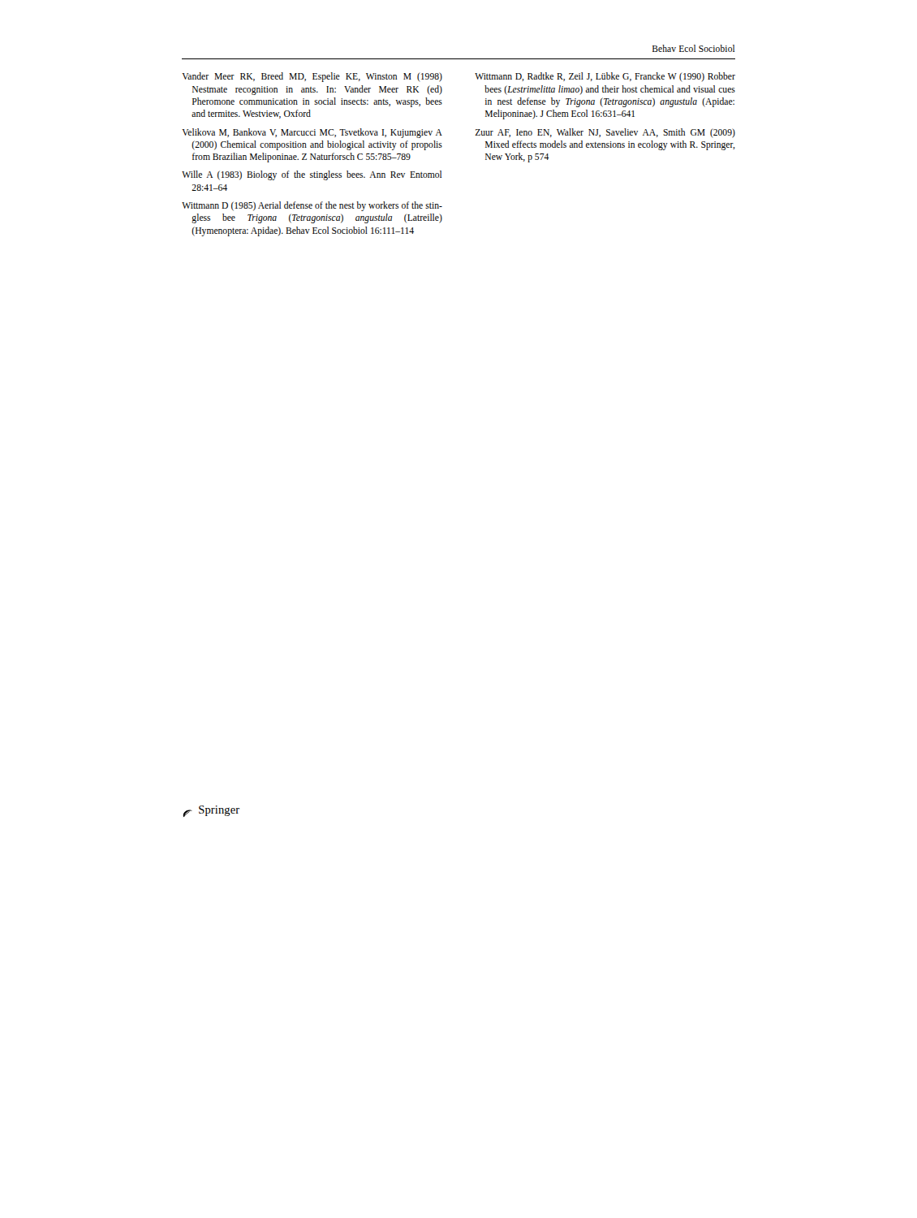Behav Ecol Sociobiol
Vander Meer RK, Breed MD, Espelie KE, Winston M (1998) Nestmate recognition in ants. In: Vander Meer RK (ed) Pheromone communication in social insects: ants, wasps, bees and termites. Westview, Oxford
Velikova M, Bankova V, Marcucci MC, Tsvetkova I, Kujumgiev A (2000) Chemical composition and biological activity of propolis from Brazilian Meliponinae. Z Naturforsch C 55:785–789
Wille A (1983) Biology of the stingless bees. Ann Rev Entomol 28:41–64
Wittmann D (1985) Aerial defense of the nest by workers of the stingless bee Trigona (Tetragonisca) angustula (Latreille) (Hymenoptera: Apidae). Behav Ecol Sociobiol 16:111–114
Wittmann D, Radtke R, Zeil J, Lübke G, Francke W (1990) Robber bees (Lestrimelitta limao) and their host chemical and visual cues in nest defense by Trigona (Tetragonisca) angustula (Apidae: Meliponinae). J Chem Ecol 16:631–641
Zuur AF, Ieno EN, Walker NJ, Saveliev AA, Smith GM (2009) Mixed effects models and extensions in ecology with R. Springer, New York, p 574
Springer